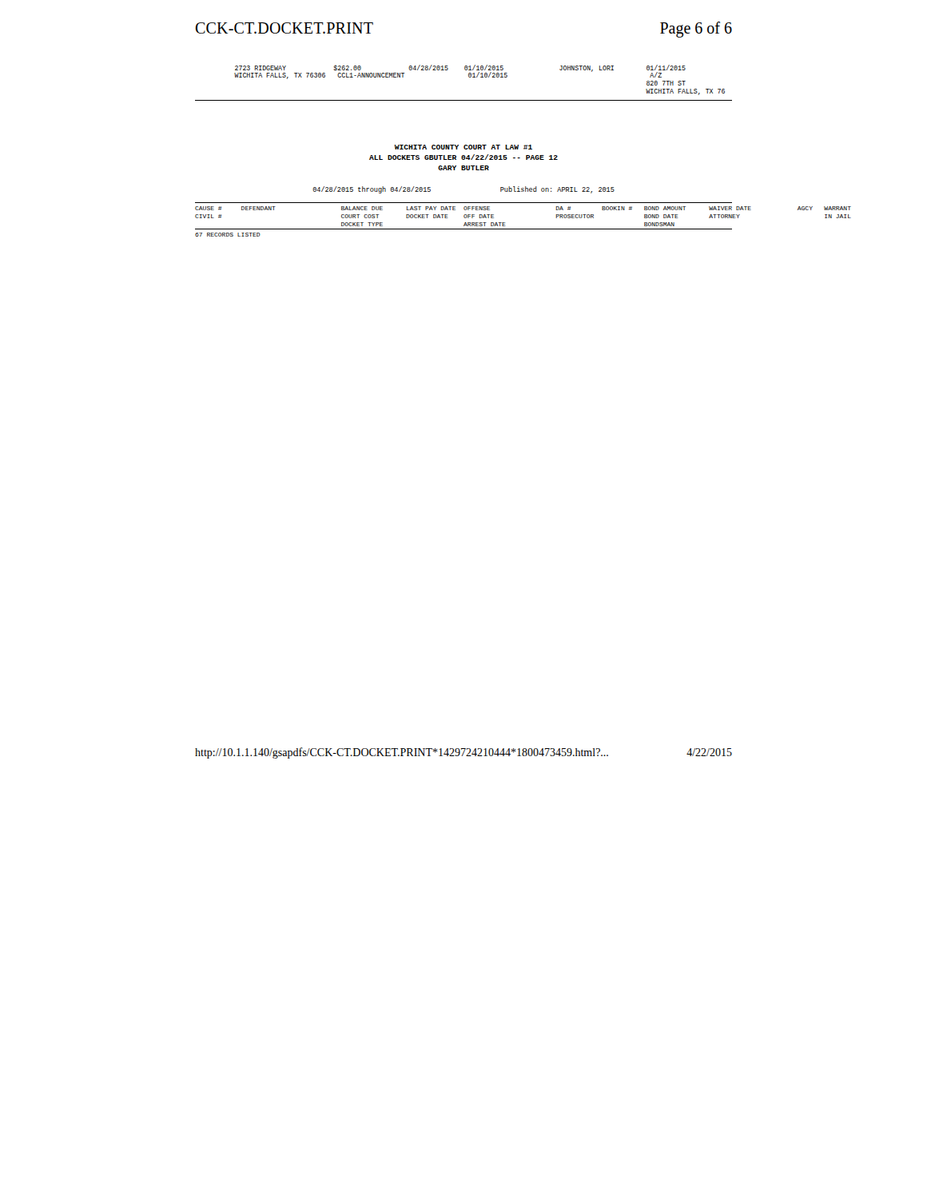CCK-CT.DOCKET.PRINT
Page 6 of 6
          2723 RIDGEWAY            $262.00            04/28/2015    01/10/2015              JOHNSTON, LORI        01/11/2015
          WICHITA FALLS, TX 76306   CCL1-ANNOUNCEMENT                01/10/2015                                    A/Z
                                                                                                                  820 7TH ST
                                                                                                                  WICHITA FALLS, TX 76
WICHITA COUNTY COURT AT LAW #1
ALL DOCKETS GBUTLER 04/22/2015 -- PAGE 12
GARY BUTLER
04/28/2015 through 04/28/2015 Published on: APRIL 22, 2015
CAUSE # DEFENDANT BALANCE DUE LAST PAY DATE OFFENSE DA # BOOKIN # BOND AMOUNT WAIVER DATE AGCY WARRANT CIVIL # COURT COST DOCKET DATE OFF DATE PROSECUTOR BOND DATE ATTORNEY IN JAIL DOCKET TYPE ARREST DATE BONDSMAN
67 RECORDS LISTED
http://10.1.1.140/gsapdfs/CCK-CT.DOCKET.PRINT*1429724210444*1800473459.html?...
4/22/2015